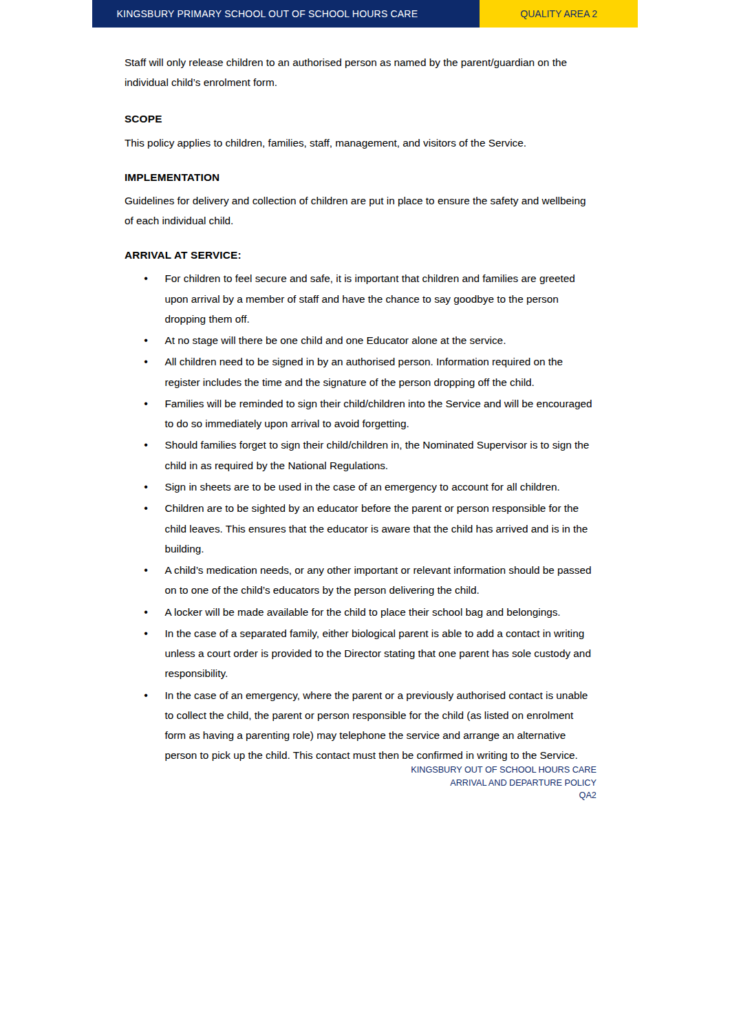KINGSBURY PRIMARY SCHOOL OUT OF SCHOOL HOURS CARE
QUALITY AREA 2
Staff will only release children to an authorised person as named by the parent/guardian on the individual child’s enrolment form.
SCOPE
This policy applies to children, families, staff, management, and visitors of the Service.
IMPLEMENTATION
Guidelines for delivery and collection of children are put in place to ensure the safety and wellbeing of each individual child.
ARRIVAL AT SERVICE:
For children to feel secure and safe, it is important that children and families are greeted upon arrival by a member of staff and have the chance to say goodbye to the person dropping them off.
At no stage will there be one child and one Educator alone at the service.
All children need to be signed in by an authorised person. Information required on the register includes the time and the signature of the person dropping off the child.
Families will be reminded to sign their child/children into the Service and will be encouraged to do so immediately upon arrival to avoid forgetting.
Should families forget to sign their child/children in, the Nominated Supervisor is to sign the child in as required by the National Regulations.
Sign in sheets are to be used in the case of an emergency to account for all children.
Children are to be sighted by an educator before the parent or person responsible for the child leaves. This ensures that the educator is aware that the child has arrived and is in the building.
A child’s medication needs, or any other important or relevant information should be passed on to one of the child’s educators by the person delivering the child.
A locker will be made available for the child to place their school bag and belongings.
In the case of a separated family, either biological parent is able to add a contact in writing unless a court order is provided to the Director stating that one parent has sole custody and responsibility.
In the case of an emergency, where the parent or a previously authorised contact is unable to collect the child, the parent or person responsible for the child (as listed on enrolment form as having a parenting role) may telephone the service and arrange an alternative person to pick up the child. This contact must then be confirmed in writing to the Service.
KINGSBURY OUT OF SCHOOL HOURS CARE
ARRIVAL AND DEPARTURE POLICY
QA2